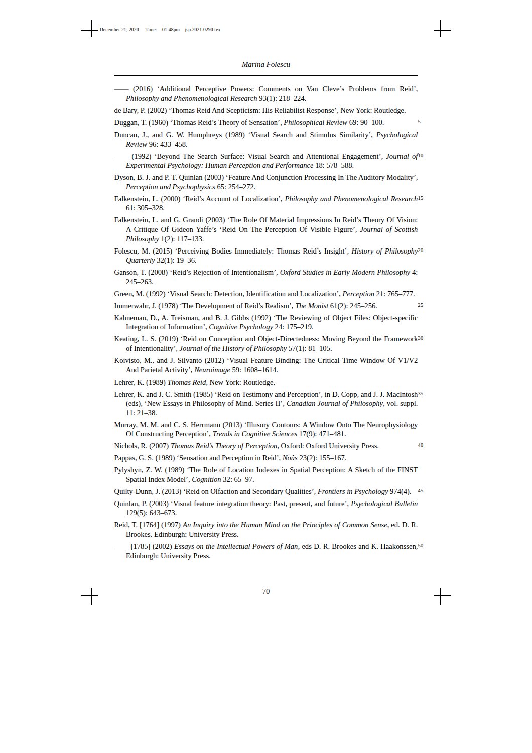December 21, 2020 Time: 01:48pm jsp.2021.0290.tex
Marina Folescu
—— (2016) ‘Additional Perceptive Powers: Comments on Van Cleve’s Problems from Reid’, Philosophy and Phenomenological Research 93(1): 218–224.
de Bary, P. (2002) ‘Thomas Reid And Scepticism: His Reliabilist Response’, New York: Routledge.
5 Duggan, T. (1960) ‘Thomas Reid’s Theory of Sensation’, Philosophical Review 69: 90–100.
Duncan, J., and G. W. Humphreys (1989) ‘Visual Search and Stimulus Similarity’, Psychological Review 96: 433–458.
10—— (1992) ‘Beyond The Search Surface: Visual Search and Attentional Engagement’, Journal of Experimental Psychology: Human Perception and Performance 18: 578–588.
Dyson, B. J. and P. T. Quinlan (2003) ‘Feature And Conjunction Processing In The Auditory Modality’, Perception and Psychophysics 65: 254–272.
15 Falkenstein, L. (2000) ‘Reid’s Account of Localization’, Philosophy and Phenomenological Research 61: 305–328.
Falkenstein, L. and G. Grandi (2003) ‘The Role Of Material Impressions In Reid’s Theory Of Vision: A Critique Of Gideon Yaffe’s ‘Reid On The Perception Of Visible Figure’, Journal of Scottish Philosophy 1(2): 117–133.
20 Folescu, M. (2015) ‘Perceiving Bodies Immediately: Thomas Reid’s Insight’, History of Philosophy Quarterly 32(1): 19–36.
Ganson, T. (2008) ‘Reid’s Rejection of Intentionalism’, Oxford Studies in Early Modern Philosophy 4: 245–263.
Green, M. (1992) ‘Visual Search: Detection, Identification and Localization’, Perception 21: 765–777.
25 Immerwahr, J. (1978) ‘The Development of Reid’s Realism’, The Monist 61(2): 245–256.
Kahneman, D., A. Treisman, and B. J. Gibbs (1992) ‘The Reviewing of Object Files: Object-specific Integration of Information’, Cognitive Psychology 24: 175–219.
30 Keating, L. S. (2019) ‘Reid on Conception and Object-Directedness: Moving Beyond the Framework of Intentionality’, Journal of the History of Philosophy 57(1): 81–105.
Koivisto, M., and J. Silvanto (2012) ‘Visual Feature Binding: The Critical Time Window Of V1/V2 And Parietal Activity’, Neuroimage 59: 1608–1614.
Lehrer, K. (1989) Thomas Reid, New York: Routledge.
35 Lehrer, K. and J. C. Smith (1985) ‘Reid on Testimony and Perception’, in D. Copp, and J. J. MacIntosh (eds), ‘New Essays in Philosophy of Mind. Series II’, Canadian Journal of Philosophy, vol. suppl. 11: 21–38.
Murray, M. M. and C. S. Herrmann (2013) ‘Illusory Contours: A Window Onto The Neurophysiology Of Constructing Perception’, Trends in Cognitive Sciences 17(9): 471–481.
40 Nichols, R. (2007) Thomas Reid’s Theory of Perception, Oxford: Oxford University Press.
Pappas, G. S. (1989) ‘Sensation and Perception in Reid’, Noûs 23(2): 155–167.
Pylyshyn, Z. W. (1989) ‘The Role of Location Indexes in Spatial Perception: A Sketch of the FINST Spatial Index Model’, Cognition 32: 65–97.
45 Quilty-Dunn, J. (2013) ‘Reid on Olfaction and Secondary Qualities’, Frontiers in Psychology 974(4).
Quinlan, P. (2003) ‘Visual feature integration theory: Past, present, and future’, Psychological Bulletin 129(5): 643–673.
Reid, T. [1764] (1997) An Inquiry into the Human Mind on the Principles of Common Sense, ed. D. R. Brookes, Edinburgh: University Press.
50—— [1785] (2002) Essays on the Intellectual Powers of Man, eds D. R. Brookes and K. Haakonssen, Edinburgh: University Press.
70